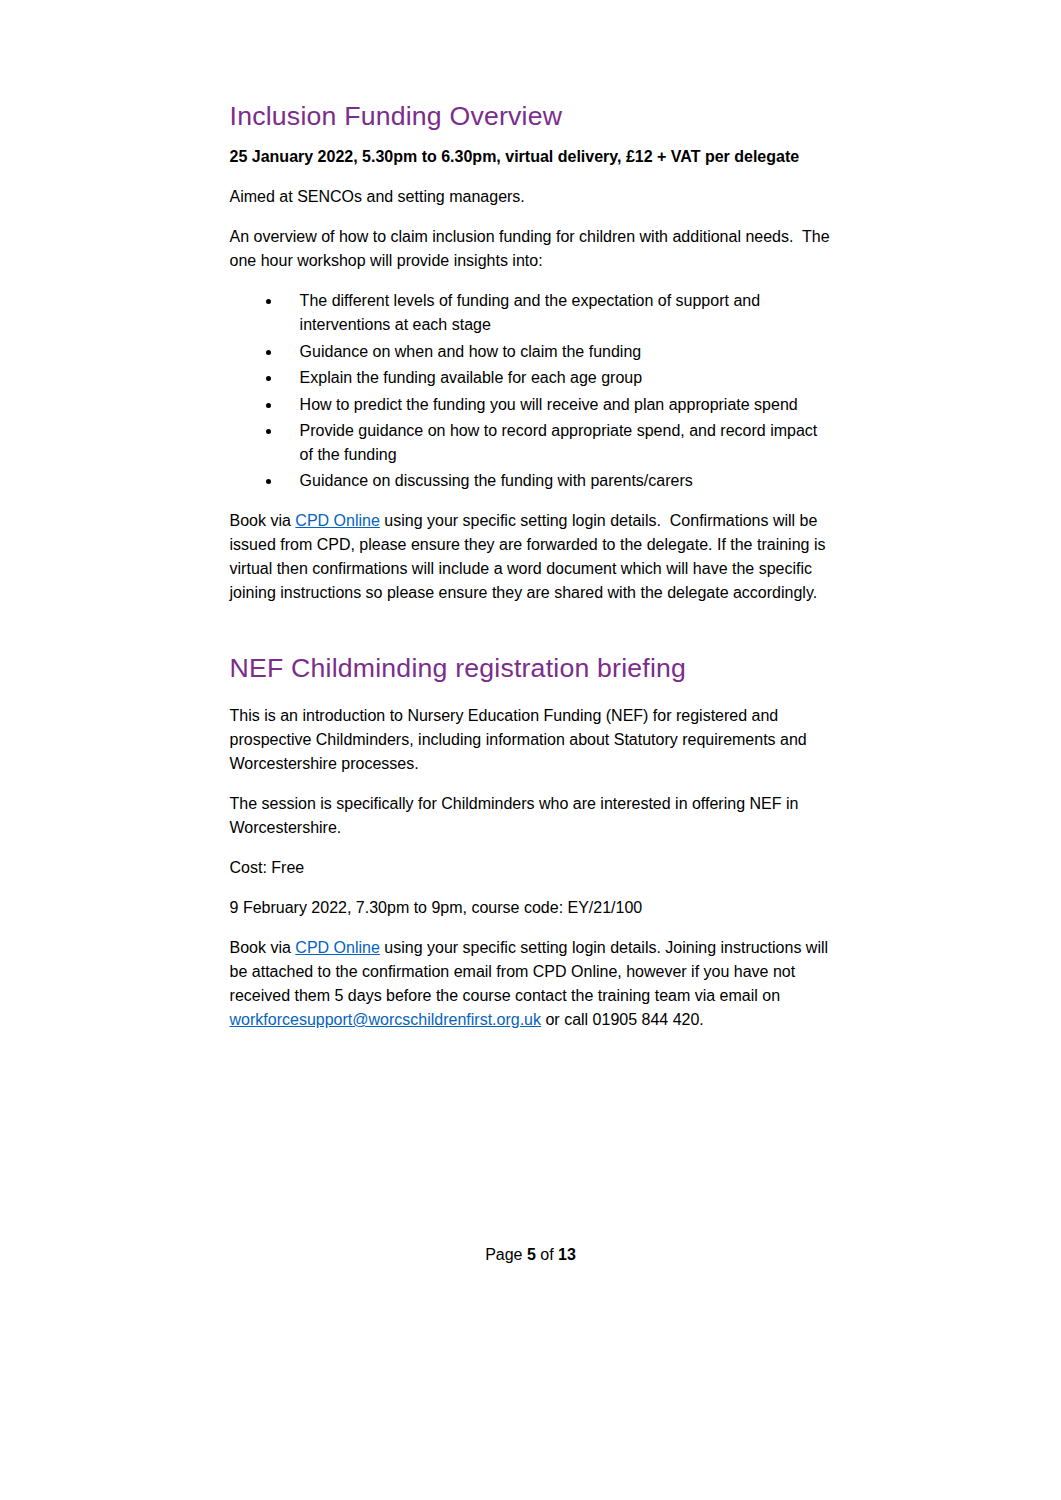Inclusion Funding Overview
25 January 2022, 5.30pm to 6.30pm, virtual delivery, £12 + VAT per delegate
Aimed at SENCOs and setting managers.
An overview of how to claim inclusion funding for children with additional needs. The one hour workshop will provide insights into:
The different levels of funding and the expectation of support and interventions at each stage
Guidance on when and how to claim the funding
Explain the funding available for each age group
How to predict the funding you will receive and plan appropriate spend
Provide guidance on how to record appropriate spend, and record impact of the funding
Guidance on discussing the funding with parents/carers
Book via CPD Online using your specific setting login details. Confirmations will be issued from CPD, please ensure they are forwarded to the delegate. If the training is virtual then confirmations will include a word document which will have the specific joining instructions so please ensure they are shared with the delegate accordingly.
NEF Childminding registration briefing
This is an introduction to Nursery Education Funding (NEF) for registered and prospective Childminders, including information about Statutory requirements and Worcestershire processes.
The session is specifically for Childminders who are interested in offering NEF in Worcestershire.
Cost: Free
9 February 2022, 7.30pm to 9pm, course code: EY/21/100
Book via CPD Online using your specific setting login details. Joining instructions will be attached to the confirmation email from CPD Online, however if you have not received them 5 days before the course contact the training team via email on workforcesupport@worcschildrenfirst.org.uk or call 01905 844 420.
Page 5 of 13